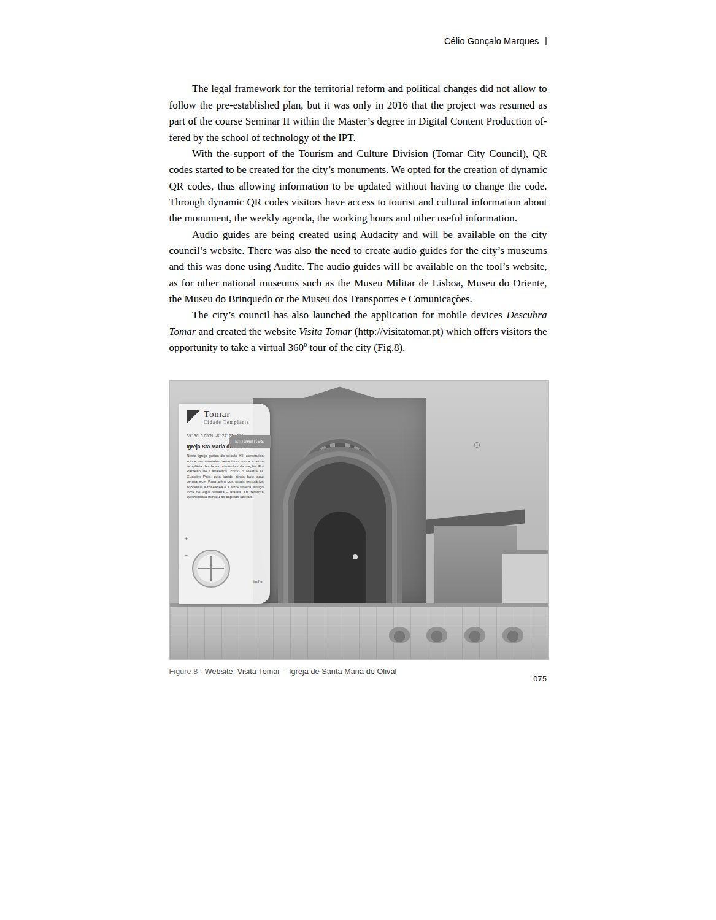Célio Gonçalo Marques
The legal framework for the territorial reform and political changes did not allow to follow the pre-established plan, but it was only in 2016 that the project was resumed as part of the course Seminar II within the Master’s degree in Digital Content Production offered by the school of technology of the IPT.
With the support of the Tourism and Culture Division (Tomar City Council), QR codes started to be created for the city’s monuments. We opted for the creation of dynamic QR codes, thus allowing information to be updated without having to change the code. Through dynamic QR codes visitors have access to tourist and cultural information about the monument, the weekly agenda, the working hours and other useful information.
Audio guides are being created using Audacity and will be available on the city council’s website. There was also the need to create audio guides for the city’s museums and this was done using Audite. The audio guides will be available on the tool’s website, as for other national museums such as the Museu Militar de Lisboa, Museu do Oriente, the Museu do Brinquedo or the Museu dos Transportes e Comunicações.
The city’s council has also launched the application for mobile devices Descubra Tomar and created the website Visita Tomar (http://visitatomar.pt) which offers visitors the opportunity to take a virtual 360º tour of the city (Fig.8).
TomarCidade Templária
ambientes
39° 36' 5.05"N, -8° 24' 21.40"W
Igreja Sta Maria do Olival
Nesta igreja gótica do século XII, construída sobre um mosteiro beneditino, mora a alma templária desde as primórdias da nação. Foi Panteão de Cavaleiros, como o Mestre D. Gualdim Pais, cuja lápide ainda hoje aqui permanece. Para além dos sinais templários sobressai a roseácea e a torre sineira, antigo torre de vigia romana – atalaia. Da reforma quinhentista herdou as capelas laterais.
+
−
info
Figure 8 · Website: Visita Tomar – Igreja de Santa Maria do Olival
075